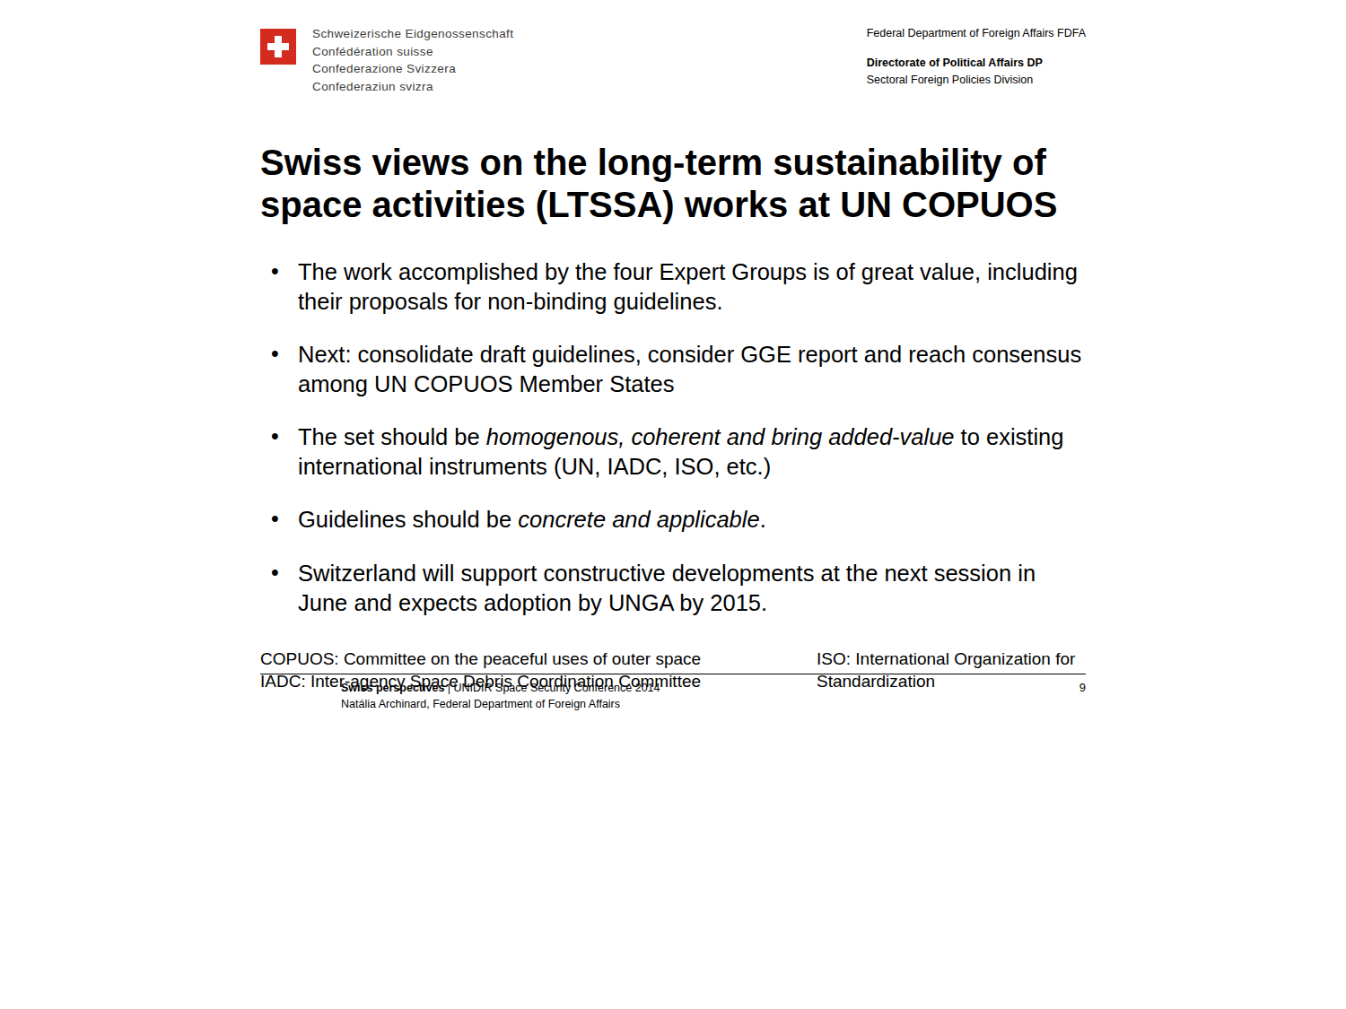Schweizerische Eidgenossenschaft
Confédération suisse
Confederazione Svizzera
Confederaziun svizra
Federal Department of Foreign Affairs FDFA
Directorate of Political Affairs DP
Sectoral Foreign Policies Division
Swiss views on the long-term sustainability of space activities (LTSSA) works at UN COPUOS
The work accomplished by the four Expert Groups is of great value, including their proposals for non-binding guidelines.
Next: consolidate draft guidelines, consider GGE report and reach consensus among UN COPUOS Member States
The set should be homogenous, coherent and bring added-value to existing international instruments (UN, IADC, ISO, etc.)
Guidelines should be concrete and applicable.
Switzerland will support constructive developments at the next session in June and expects adoption by UNGA by 2015.
COPUOS: Committee on the peaceful uses of outer space
IADC: Inter-agency Space Debris Coordination Committee
ISO: International Organization for Standardization
Swiss perspectives | UNIDIR Space Security Conference 2014
Natália Archinard, Federal Department of Foreign Affairs
9